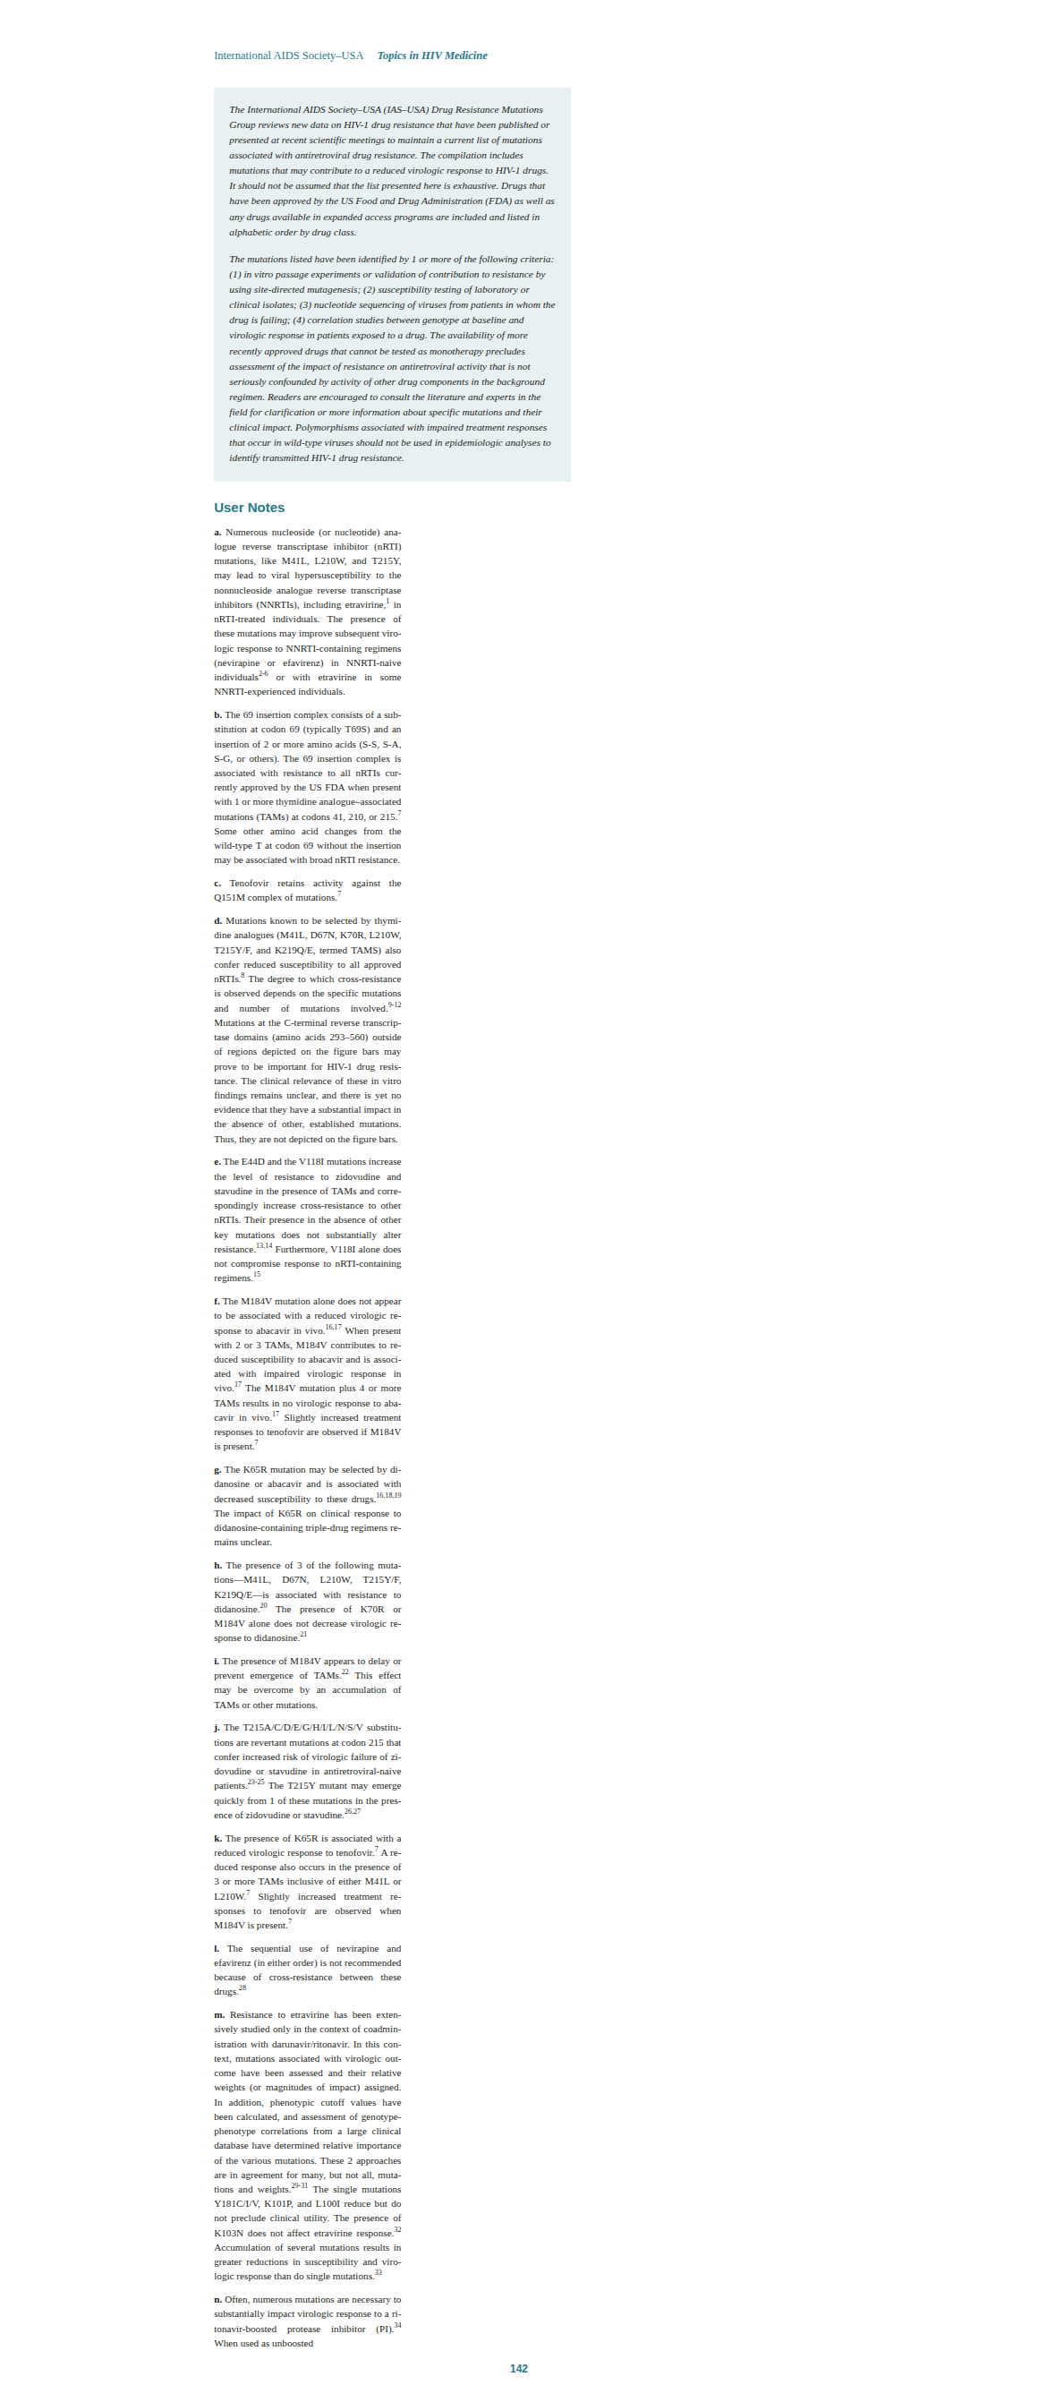International AIDS Society–USA Topics in HIV Medicine
The International AIDS Society–USA (IAS–USA) Drug Resistance Mutations Group reviews new data on HIV-1 drug resistance that have been published or presented at recent scientific meetings to maintain a current list of mutations associated with antiretroviral drug resistance. The compilation includes mutations that may contribute to a reduced virologic response to HIV-1 drugs. It should not be assumed that the list presented here is exhaustive. Drugs that have been approved by the US Food and Drug Administration (FDA) as well as any drugs available in expanded access programs are included and listed in alphabetic order by drug class.
The mutations listed have been identified by 1 or more of the following criteria: (1) in vitro passage experiments or validation of contribution to resistance by using site-directed mutagenesis; (2) susceptibility testing of laboratory or clinical isolates; (3) nucleotide sequencing of viruses from patients in whom the drug is failing; (4) correlation studies between genotype at baseline and virologic response in patients exposed to a drug. The availability of more recently approved drugs that cannot be tested as monotherapy precludes assessment of the impact of resistance on antiretroviral activity that is not seriously confounded by activity of other drug components in the background regimen. Readers are encouraged to consult the literature and experts in the field for clarification or more information about specific mutations and their clinical impact. Polymorphisms associated with impaired treatment responses that occur in wild-type viruses should not be used in epidemiologic analyses to identify transmitted HIV-1 drug resistance.
User Notes
a. Numerous nucleoside (or nucleotide) analogue reverse transcriptase inhibitor (nRTI) mutations, like M41L, L210W, and T215Y, may lead to viral hypersusceptibility to the nonnucleoside analogue reverse transcriptase inhibitors (NNRTIs), including etravirine,1 in nRTI-treated individuals. The presence of these mutations may improve subsequent virologic response to NNRTI-containing regimens (nevirapine or efavirenz) in NNRTI-naive individuals2-6 or with etravirine in some NNRTI-experienced individuals.
b. The 69 insertion complex consists of a substitution at codon 69 (typically T69S) and an insertion of 2 or more amino acids (S-S, S-A, S-G, or others). The 69 insertion complex is associated with resistance to all nRTIs currently approved by the US FDA when present with 1 or more thymidine analogue–associated mutations (TAMs) at codons 41, 210, or 215.7 Some other amino acid changes from the wild-type T at codon 69 without the insertion may be associated with broad nRTI resistance.
c. Tenofovir retains activity against the Q151M complex of mutations.7
d. Mutations known to be selected by thymidine analogues (M41L, D67N, K70R, L210W, T215Y/F, and K219Q/E, termed TAMS) also confer reduced susceptibility to all approved nRTIs.8 The degree to which cross-resistance is observed depends on the specific mutations and number of mutations involved.9-12 Mutations at the C-terminal reverse transcriptase domains (amino acids 293–560) outside of regions depicted on the figure bars may prove to be important for HIV-1 drug resistance. The clinical relevance of these in vitro findings remains unclear, and there is yet no evidence that they have a substantial impact in the absence of other, established mutations. Thus, they are not depicted on the figure bars.
e. The E44D and the V118I mutations increase the level of resistance to zidovudine and stavudine in the presence of TAMs and correspondingly increase cross-resistance to other nRTIs. Their presence in the absence of other key mutations does not substantially alter resistance.13,14 Furthermore, V118I alone does not compromise response to nRTI-containing regimens.15
f. The M184V mutation alone does not appear to be associated with a reduced virologic response to abacavir in vivo.16,17 When present with 2 or 3 TAMs, M184V contributes to reduced susceptibility to abacavir and is associated with impaired virologic response in vivo.17 The M184V mutation plus 4 or more TAMs results in no virologic response to abacavir in vivo.17 Slightly increased treatment responses to tenofovir are observed if M184V is present.7
g. The K65R mutation may be selected by didanosine or abacavir and is associated with decreased susceptibility to these drugs.16,18,19 The impact of K65R on clinical response to didanosine-containing triple-drug regimens remains unclear.
h. The presence of 3 of the following mutations—M41L, D67N, L210W, T215Y/F, K219Q/E—is associated with resistance to didanosine.20 The presence of K70R or M184V alone does not decrease virologic response to didanosine.21
i. The presence of M184V appears to delay or prevent emergence of TAMs.22 This effect may be overcome by an accumulation of TAMs or other mutations.
j. The T215A/C/D/E/G/H/I/L/N/S/V substitutions are revertant mutations at codon 215 that confer increased risk of virologic failure of zidovudine or stavudine in antiretroviral-naive patients.23-25 The T215Y mutant may emerge quickly from 1 of these mutations in the presence of zidovudine or stavudine.26,27
k. The presence of K65R is associated with a reduced virologic response to tenofovir.7 A reduced response also occurs in the presence of 3 or more TAMs inclusive of either M41L or L210W.7 Slightly increased treatment responses to tenofovir are observed when M184V is present.7
l. The sequential use of nevirapine and efavirenz (in either order) is not recommended because of cross-resistance between these drugs.28
m. Resistance to etravirine has been extensively studied only in the context of coadministration with darunavir/ritonavir. In this context, mutations associated with virologic outcome have been assessed and their relative weights (or magnitudes of impact) assigned. In addition, phenotypic cutoff values have been calculated, and assessment of genotype-phenotype correlations from a large clinical database have determined relative importance of the various mutations. These 2 approaches are in agreement for many, but not all, mutations and weights.29-31 The single mutations Y181C/I/V, K101P, and L100I reduce but do not preclude clinical utility. The presence of K103N does not affect etravirine response.32 Accumulation of several mutations results in greater reductions in susceptibility and virologic response than do single mutations.33
n. Often, numerous mutations are necessary to substantially impact virologic response to a ritonavir-boosted protease inhibitor (PI).34 When used as unboosted
142